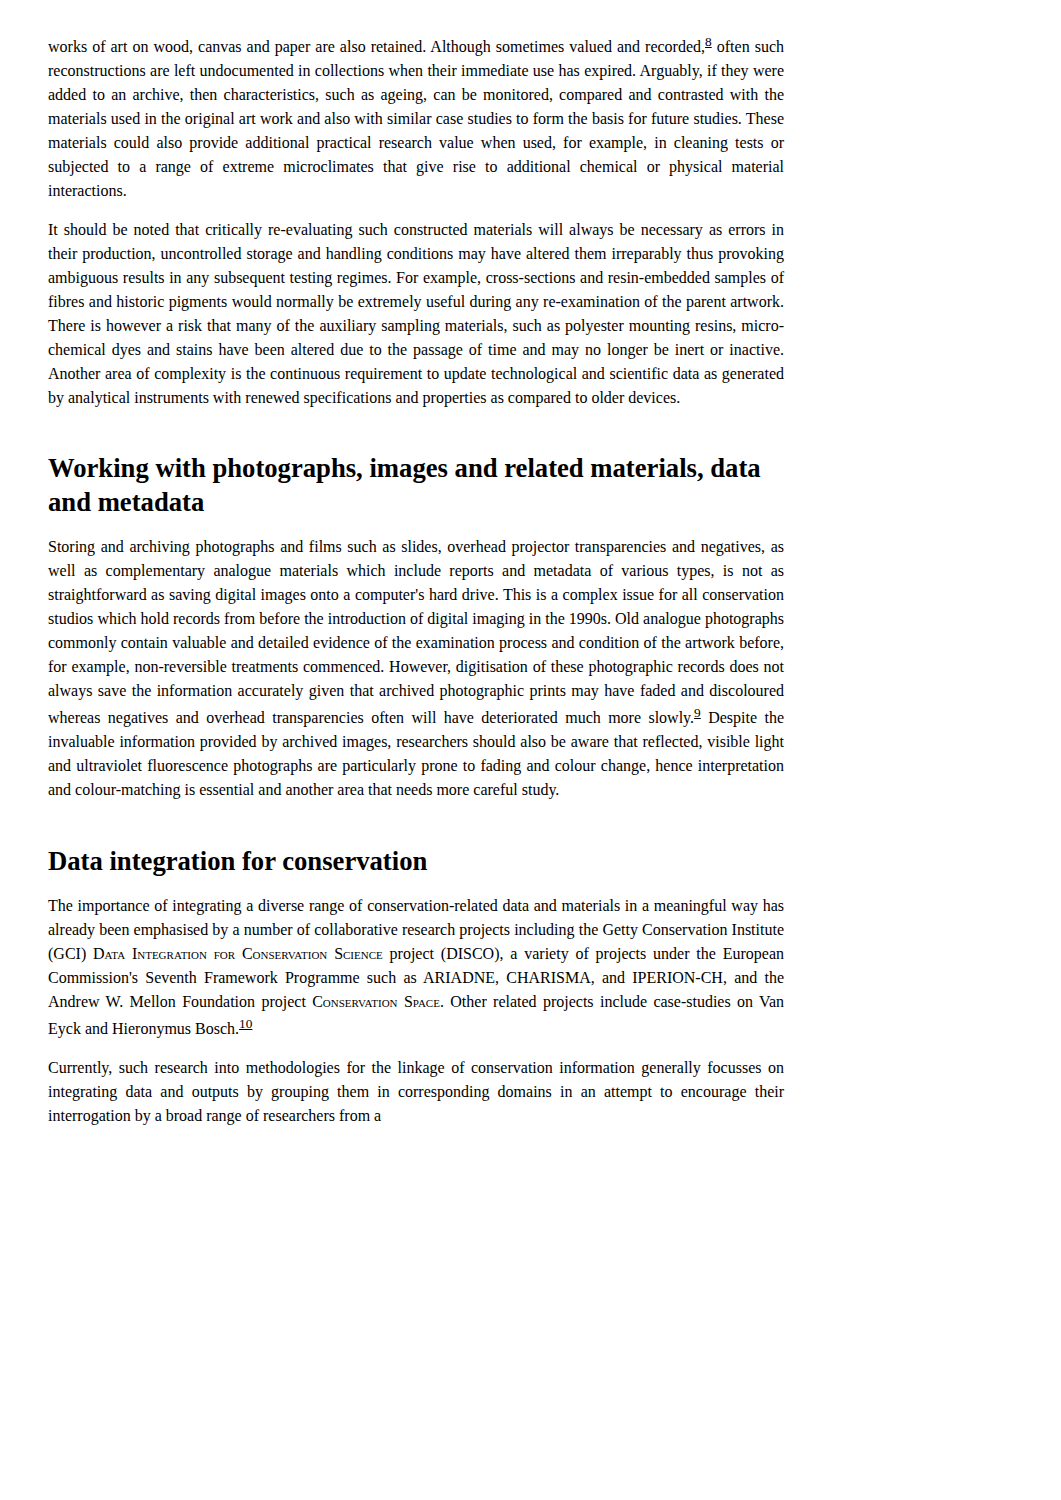works of art on wood, canvas and paper are also retained. Although sometimes valued and recorded,8 often such reconstructions are left undocumented in collections when their immediate use has expired. Arguably, if they were added to an archive, then characteristics, such as ageing, can be monitored, compared and contrasted with the materials used in the original art work and also with similar case studies to form the basis for future studies. These materials could also provide additional practical research value when used, for example, in cleaning tests or subjected to a range of extreme microclimates that give rise to additional chemical or physical material interactions.
It should be noted that critically re-evaluating such constructed materials will always be necessary as errors in their production, uncontrolled storage and handling conditions may have altered them irreparably thus provoking ambiguous results in any subsequent testing regimes. For example, cross-sections and resin-embedded samples of fibres and historic pigments would normally be extremely useful during any re-examination of the parent artwork. There is however a risk that many of the auxiliary sampling materials, such as polyester mounting resins, micro-chemical dyes and stains have been altered due to the passage of time and may no longer be inert or inactive. Another area of complexity is the continuous requirement to update technological and scientific data as generated by analytical instruments with renewed specifications and properties as compared to older devices.
Working with photographs, images and related materials, data and metadata
Storing and archiving photographs and films such as slides, overhead projector transparencies and negatives, as well as complementary analogue materials which include reports and metadata of various types, is not as straightforward as saving digital images onto a computer's hard drive. This is a complex issue for all conservation studios which hold records from before the introduction of digital imaging in the 1990s. Old analogue photographs commonly contain valuable and detailed evidence of the examination process and condition of the artwork before, for example, non-reversible treatments commenced. However, digitisation of these photographic records does not always save the information accurately given that archived photographic prints may have faded and discoloured whereas negatives and overhead transparencies often will have deteriorated much more slowly.9 Despite the invaluable information provided by archived images, researchers should also be aware that reflected, visible light and ultraviolet fluorescence photographs are particularly prone to fading and colour change, hence interpretation and colour-matching is essential and another area that needs more careful study.
Data integration for conservation
The importance of integrating a diverse range of conservation-related data and materials in a meaningful way has already been emphasised by a number of collaborative research projects including the Getty Conservation Institute (GCI) Data Integration for Conservation Science project (DISCO), a variety of projects under the European Commission's Seventh Framework Programme such as ARIADNE, CHARISMA, and IPERION-CH, and the Andrew W. Mellon Foundation project Conservation Space. Other related projects include case-studies on Van Eyck and Hieronymus Bosch.10
Currently, such research into methodologies for the linkage of conservation information generally focusses on integrating data and outputs by grouping them in corresponding domains in an attempt to encourage their interrogation by a broad range of researchers from a